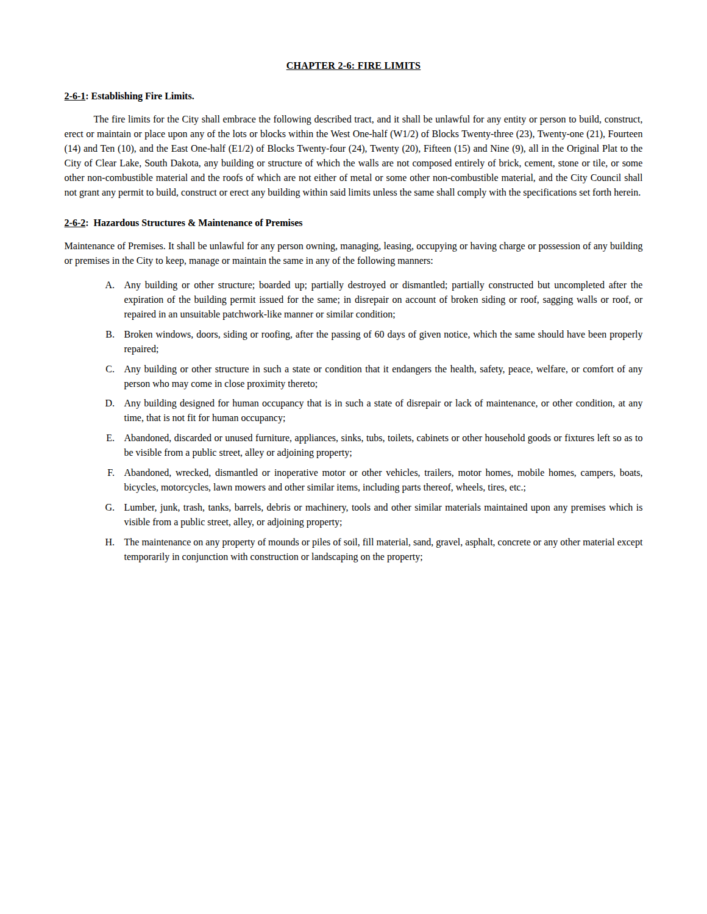CHAPTER 2-6: FIRE LIMITS
2-6-1: Establishing Fire Limits.
The fire limits for the City shall embrace the following described tract, and it shall be unlawful for any entity or person to build, construct, erect or maintain or place upon any of the lots or blocks within the West One-half (W1/2) of Blocks Twenty-three (23), Twenty-one (21), Fourteen (14) and Ten (10), and the East One-half (E1/2) of Blocks Twenty-four (24), Twenty (20), Fifteen (15) and Nine (9), all in the Original Plat to the City of Clear Lake, South Dakota, any building or structure of which the walls are not composed entirely of brick, cement, stone or tile, or some other non-combustible material and the roofs of which are not either of metal or some other non-combustible material, and the City Council shall not grant any permit to build, construct or erect any building within said limits unless the same shall comply with the specifications set forth herein.
2-6-2: Hazardous Structures & Maintenance of Premises
Maintenance of Premises. It shall be unlawful for any person owning, managing, leasing, occupying or having charge or possession of any building or premises in the City to keep, manage or maintain the same in any of the following manners:
Any building or other structure; boarded up; partially destroyed or dismantled; partially constructed but uncompleted after the expiration of the building permit issued for the same; in disrepair on account of broken siding or roof, sagging walls or roof, or repaired in an unsuitable patchwork-like manner or similar condition;
Broken windows, doors, siding or roofing, after the passing of 60 days of given notice, which the same should have been properly repaired;
Any building or other structure in such a state or condition that it endangers the health, safety, peace, welfare, or comfort of any person who may come in close proximity thereto;
Any building designed for human occupancy that is in such a state of disrepair or lack of maintenance, or other condition, at any time, that is not fit for human occupancy;
Abandoned, discarded or unused furniture, appliances, sinks, tubs, toilets, cabinets or other household goods or fixtures left so as to be visible from a public street, alley or adjoining property;
Abandoned, wrecked, dismantled or inoperative motor or other vehicles, trailers, motor homes, mobile homes, campers, boats, bicycles, motorcycles, lawn mowers and other similar items, including parts thereof, wheels, tires, etc.;
Lumber, junk, trash, tanks, barrels, debris or machinery, tools and other similar materials maintained upon any premises which is visible from a public street, alley, or adjoining property;
The maintenance on any property of mounds or piles of soil, fill material, sand, gravel, asphalt, concrete or any other material except temporarily in conjunction with construction or landscaping on the property;